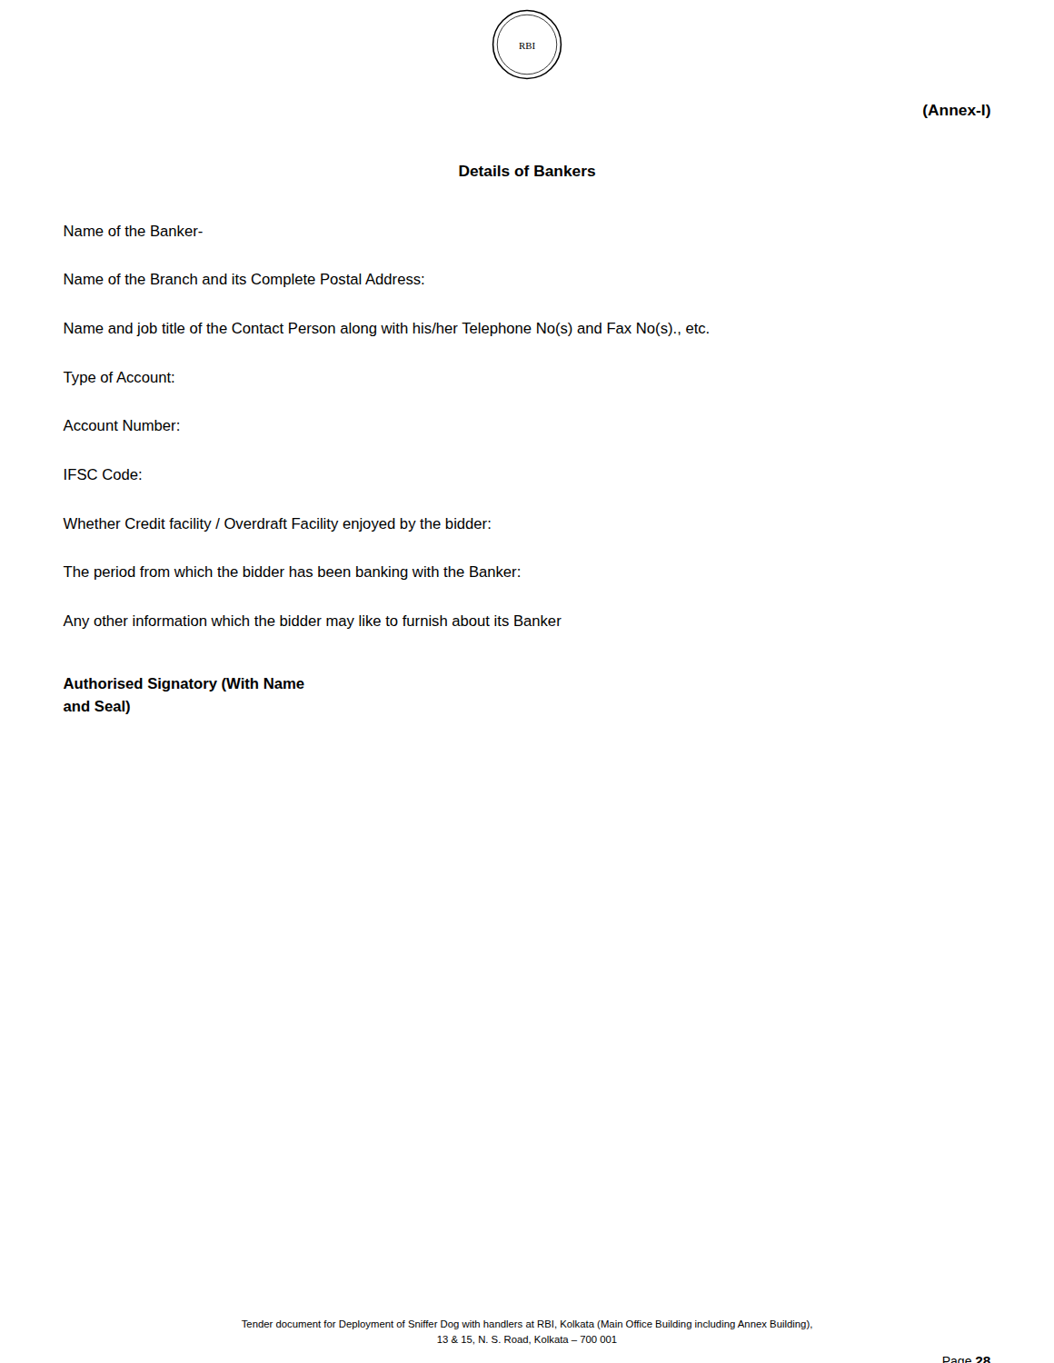(Annex-I)
Details of Bankers
Name of the Banker-
Name of the Branch and its Complete Postal Address:
Name and job title of the Contact Person along with his/her Telephone No(s) and Fax No(s)., etc.
Type of Account:
Account Number:
IFSC Code:
Whether Credit facility / Overdraft Facility enjoyed by the bidder:
The period from which the bidder has been banking with the Banker:
Any other information which the bidder may like to furnish about its Banker
Authorised Signatory (With Name
and Seal)
Tender document for Deployment of Sniffer Dog with handlers at RBI, Kolkata (Main Office Building including Annex Building),
13 & 15, N. S. Road, Kolkata – 700 001
Page 28